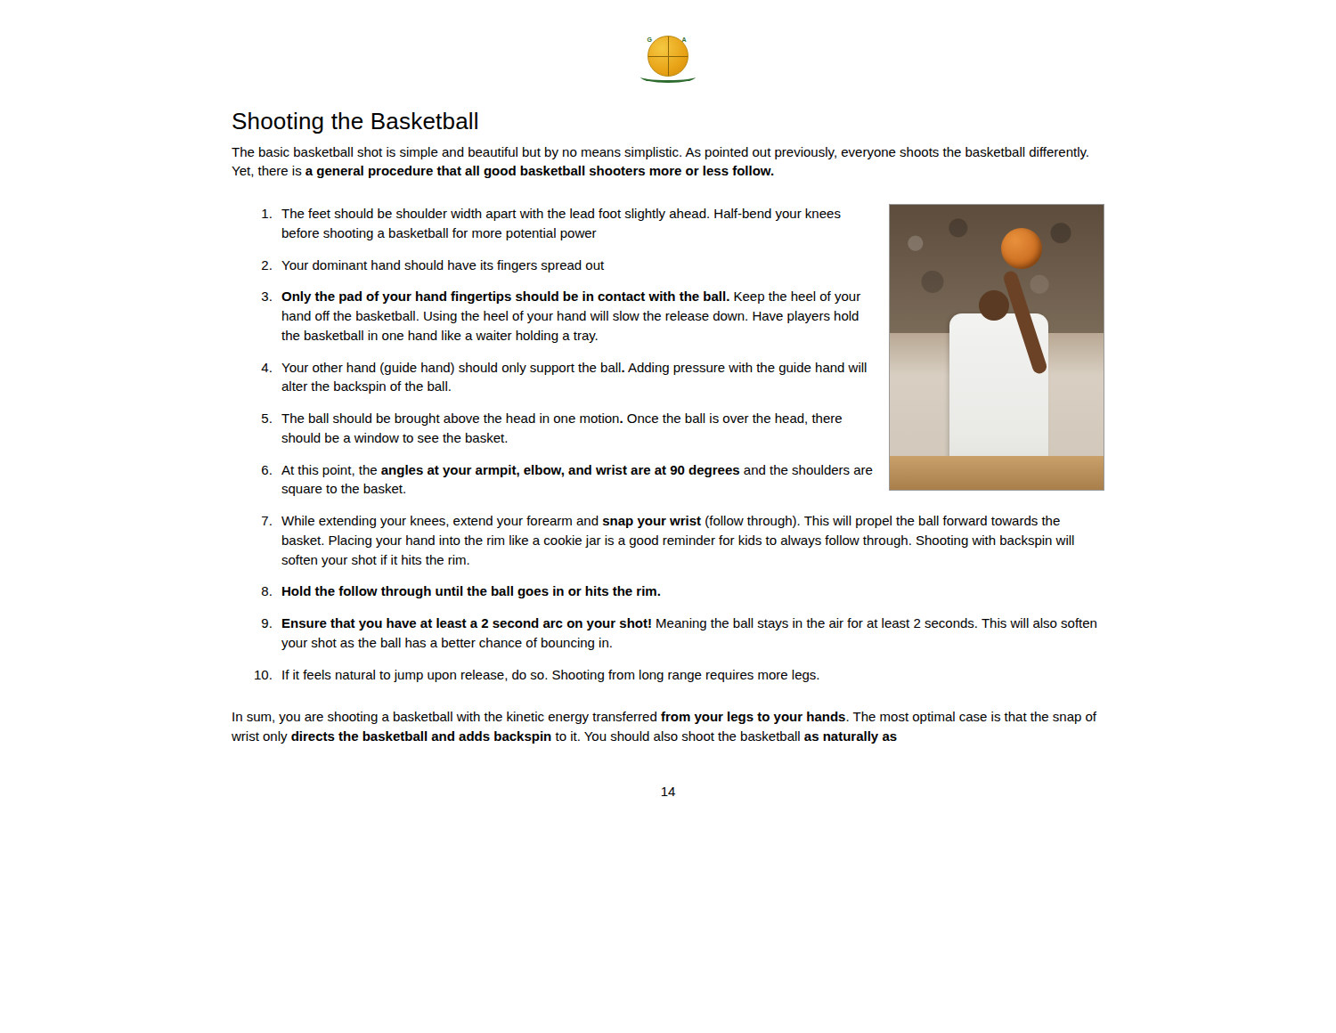G C B A
Shooting the Basketball
The basic basketball shot is simple and beautiful but by no means simplistic. As pointed out previously, everyone shoots the basketball differently. Yet, there is a general procedure that all good basketball shooters more or less follow.
The feet should be shoulder width apart with the lead foot slightly ahead. Half-bend your knees before shooting a basketball for more potential power
Your dominant hand should have its fingers spread out
Only the pad of your hand fingertips should be in contact with the ball. Keep the heel of your hand off the basketball. Using the heel of your hand will slow the release down. Have players hold the basketball in one hand like a waiter holding a tray.
Your other hand (guide hand) should only support the ball. Adding pressure with the guide hand will alter the backspin of the ball.
The ball should be brought above the head in one motion. Once the ball is over the head, there should be a window to see the basket.
At this point, the angles at your armpit, elbow, and wrist are at 90 degrees and the shoulders are square to the basket.
While extending your knees, extend your forearm and snap your wrist (follow through). This will propel the ball forward towards the basket. Placing your hand into the rim like a cookie jar is a good reminder for kids to always follow through. Shooting with backspin will soften your shot if it hits the rim.
Hold the follow through until the ball goes in or hits the rim.
Ensure that you have at least a 2 second arc on your shot! Meaning the ball stays in the air for at least 2 seconds. This will also soften your shot as the ball has a better chance of bouncing in.
If it feels natural to jump upon release, do so. Shooting from long range requires more legs.
In sum, you are shooting a basketball with the kinetic energy transferred from your legs to your hands. The most optimal case is that the snap of wrist only directs the basketball and adds backspin to it. You should also shoot the basketball as naturally as
14